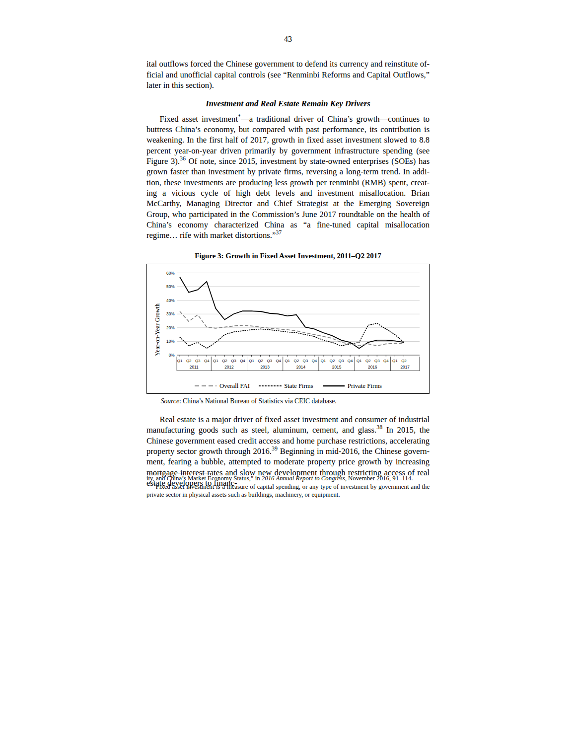43
ital outflows forced the Chinese government to defend its currency and reinstitute official and unofficial capital controls (see “Renminbi Reforms and Capital Outflows,” later in this section).
Investment and Real Estate Remain Key Drivers
Fixed asset investment*—a traditional driver of China’s growth—continues to buttress China’s economy, but compared with past performance, its contribution is weakening. In the first half of 2017, growth in fixed asset investment slowed to 8.8 percent year-on-year driven primarily by government infrastructure spending (see Figure 3).36 Of note, since 2015, investment by state-owned enterprises (SOEs) has grown faster than investment by private firms, reversing a long-term trend. In addition, these investments are producing less growth per renminbi (RMB) spent, creating a vicious cycle of high debt levels and investment misallocation. Brian McCarthy, Managing Director and Chief Strategist at the Emerging Sovereign Group, who participated in the Commission’s June 2017 roundtable on the health of China’s economy characterized China as “a fine-tuned capital misallocation regime… rife with market distortions.”37
Figure 3: Growth in Fixed Asset Investment, 2011–Q2 2017
Year-on-Year Growth
60% 50% 40% 30% 20% 10% 0% Q1Q2Q3Q4 Q1Q2Q3Q4 Q1Q2Q3Q4 Q1Q2Q3Q4 Q1Q2Q3Q4 Q1Q2Q3Q4 Q1Q2 2011 2012 2013 2014 2015 2016 2017
Overall FAI
State Firms
Private Firms
Source: China’s National Bureau of Statistics via CEIC database.
Real estate is a major driver of fixed asset investment and consumer of industrial manufacturing goods such as steel, aluminum, cement, and glass.38 In 2015, the Chinese government eased credit access and home purchase restrictions, accelerating property sector growth through 2016.39 Beginning in mid-2016, the Chinese government, fearing a bubble, attempted to moderate property price growth by increasing mortgage interest rates and slow new development through restricting access of real estate developers to financ-
ity, and China’s Market Economy Status,” in 2016 Annual Report to Congress, November 2016, 91–114.
*Fixed asset investment is a measure of capital spending, or any type of investment by government and the private sector in physical assets such as buildings, machinery, or equipment.